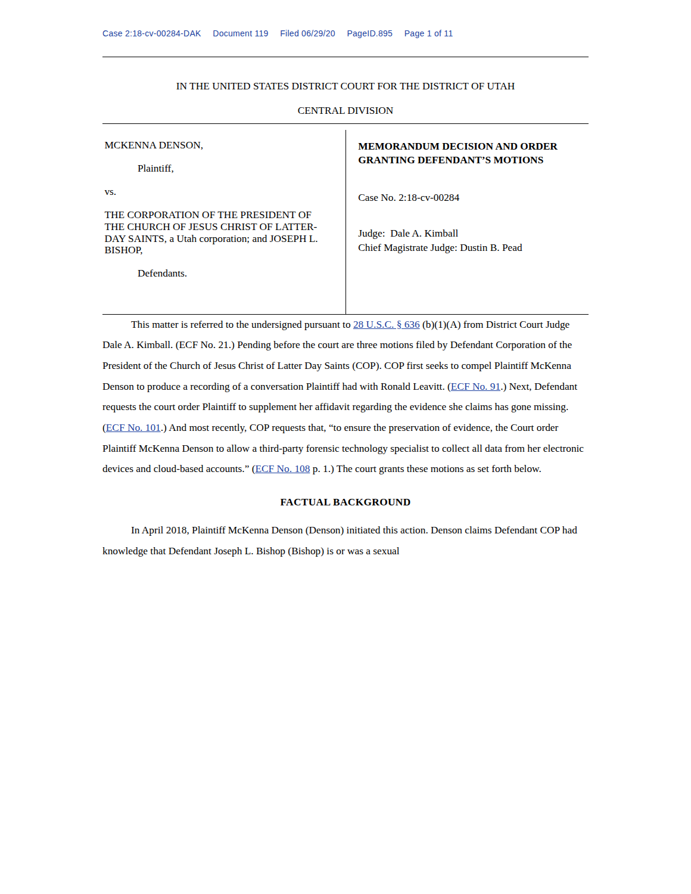Case 2:18-cv-00284-DAK Document 119 Filed 06/29/20 PageID.895 Page 1 of 11
IN THE UNITED STATES DISTRICT COURT FOR THE DISTRICT OF UTAH
CENTRAL DIVISION
| MCKENNA DENSON, Plaintiff, vs. THE CORPORATION OF THE PRESIDENT OF THE CHURCH OF JESUS CHRIST OF LATTER-DAY SAINTS, a Utah corporation; and JOSEPH L. BISHOP, Defendants. | MEMORANDUM DECISION AND ORDER GRANTING DEFENDANT’S MOTIONS Case No. 2:18-cv-00284 Judge: Dale A. Kimball Chief Magistrate Judge: Dustin B. Pead |
This matter is referred to the undersigned pursuant to 28 U.S.C. § 636 (b)(1)(A) from District Court Judge Dale A. Kimball. (ECF No. 21.) Pending before the court are three motions filed by Defendant Corporation of the President of the Church of Jesus Christ of Latter Day Saints (COP). COP first seeks to compel Plaintiff McKenna Denson to produce a recording of a conversation Plaintiff had with Ronald Leavitt. (ECF No. 91.) Next, Defendant requests the court order Plaintiff to supplement her affidavit regarding the evidence she claims has gone missing. (ECF No. 101.) And most recently, COP requests that, “to ensure the preservation of evidence, the Court order Plaintiff McKenna Denson to allow a third-party forensic technology specialist to collect all data from her electronic devices and cloud-based accounts.” (ECF No. 108 p. 1.) The court grants these motions as set forth below.
FACTUAL BACKGROUND
In April 2018, Plaintiff McKenna Denson (Denson) initiated this action. Denson claims Defendant COP had knowledge that Defendant Joseph L. Bishop (Bishop) is or was a sexual